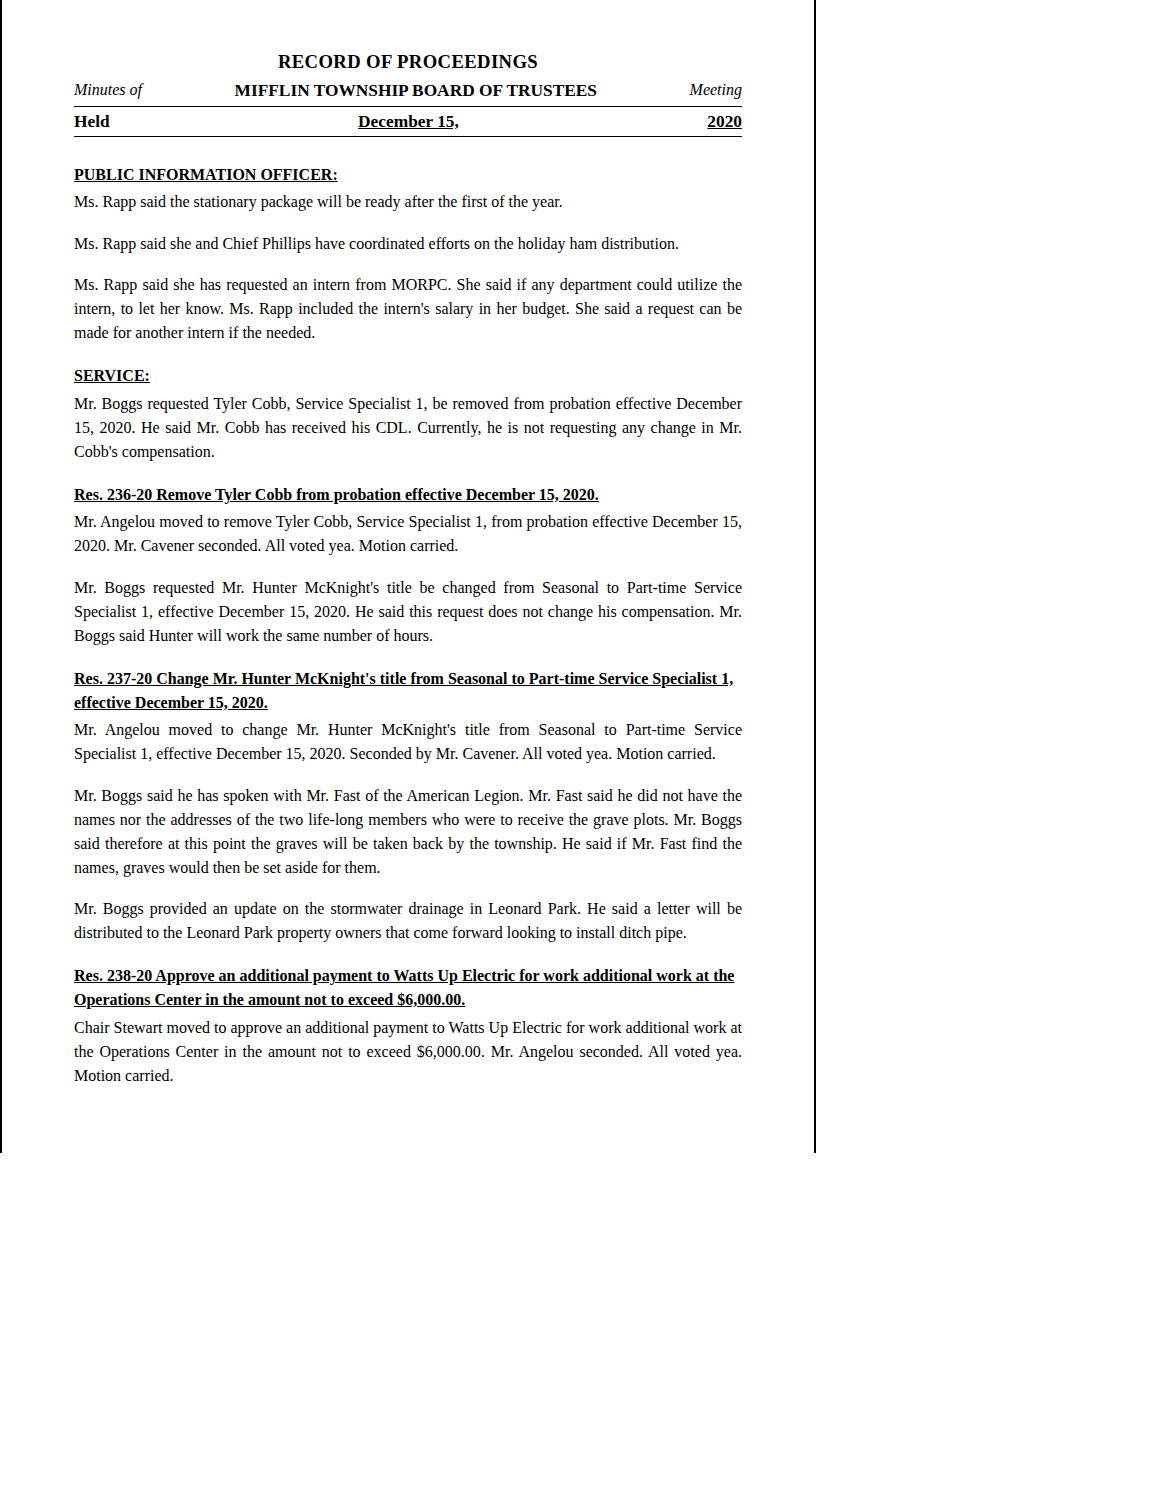RECORD OF PROCEEDINGS
Minutes of MIFFLIN TOWNSHIP BOARD OF TRUSTEES Meeting
Held December 15, 2020
PUBLIC INFORMATION OFFICER:
Ms. Rapp said the stationary package will be ready after the first of the year.
Ms. Rapp said she and Chief Phillips have coordinated efforts on the holiday ham distribution.
Ms. Rapp said she has requested an intern from MORPC. She said if any department could utilize the intern, to let her know. Ms. Rapp included the intern's salary in her budget. She said a request can be made for another intern if the needed.
SERVICE:
Mr. Boggs requested Tyler Cobb, Service Specialist 1, be removed from probation effective December 15, 2020. He said Mr. Cobb has received his CDL. Currently, he is not requesting any change in Mr. Cobb's compensation.
Res. 236-20 Remove Tyler Cobb from probation effective December 15, 2020.
Mr. Angelou moved to remove Tyler Cobb, Service Specialist 1, from probation effective December 15, 2020. Mr. Cavener seconded. All voted yea. Motion carried.
Mr. Boggs requested Mr. Hunter McKnight's title be changed from Seasonal to Part-time Service Specialist 1, effective December 15, 2020. He said this request does not change his compensation. Mr. Boggs said Hunter will work the same number of hours.
Res. 237-20 Change Mr. Hunter McKnight's title from Seasonal to Part-time Service Specialist 1, effective December 15, 2020.
Mr. Angelou moved to change Mr. Hunter McKnight's title from Seasonal to Part-time Service Specialist 1, effective December 15, 2020. Seconded by Mr. Cavener. All voted yea. Motion carried.
Mr. Boggs said he has spoken with Mr. Fast of the American Legion. Mr. Fast said he did not have the names nor the addresses of the two life-long members who were to receive the grave plots. Mr. Boggs said therefore at this point the graves will be taken back by the township. He said if Mr. Fast find the names, graves would then be set aside for them.
Mr. Boggs provided an update on the stormwater drainage in Leonard Park. He said a letter will be distributed to the Leonard Park property owners that come forward looking to install ditch pipe.
Res. 238-20 Approve an additional payment to Watts Up Electric for work additional work at the Operations Center in the amount not to exceed $6,000.00.
Chair Stewart moved to approve an additional payment to Watts Up Electric for work additional work at the Operations Center in the amount not to exceed $6,000.00. Mr. Angelou seconded. All voted yea. Motion carried.